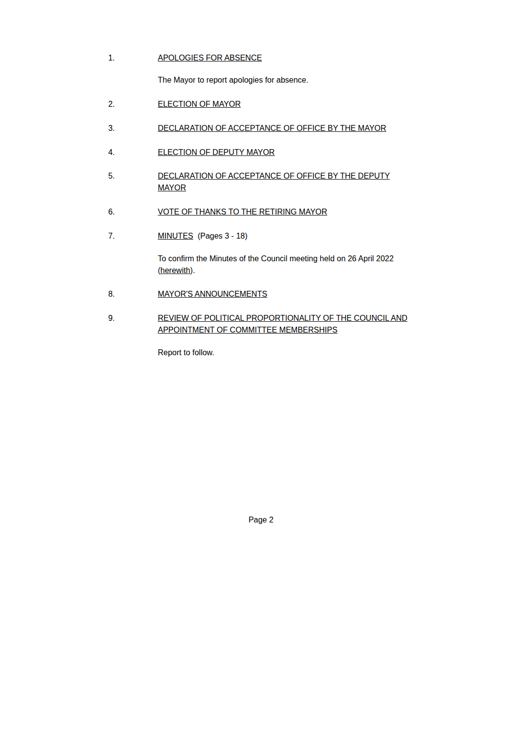1. Apologies for Absence
The Mayor to report apologies for absence.
2. Election of Mayor
3. Declaration of Acceptance of Office by the Mayor
4. Election of Deputy Mayor
5. Declaration of Acceptance of Office by the Deputy Mayor
6. Vote of Thanks to the Retiring Mayor
7. Minutes (Pages 3 - 18)
To confirm the Minutes of the Council meeting held on 26 April 2022 (herewith).
8. Mayor's Announcements
9. Review of Political Proportionality of the Council and Appointment of Committee Memberships
Report to follow.
Page 2